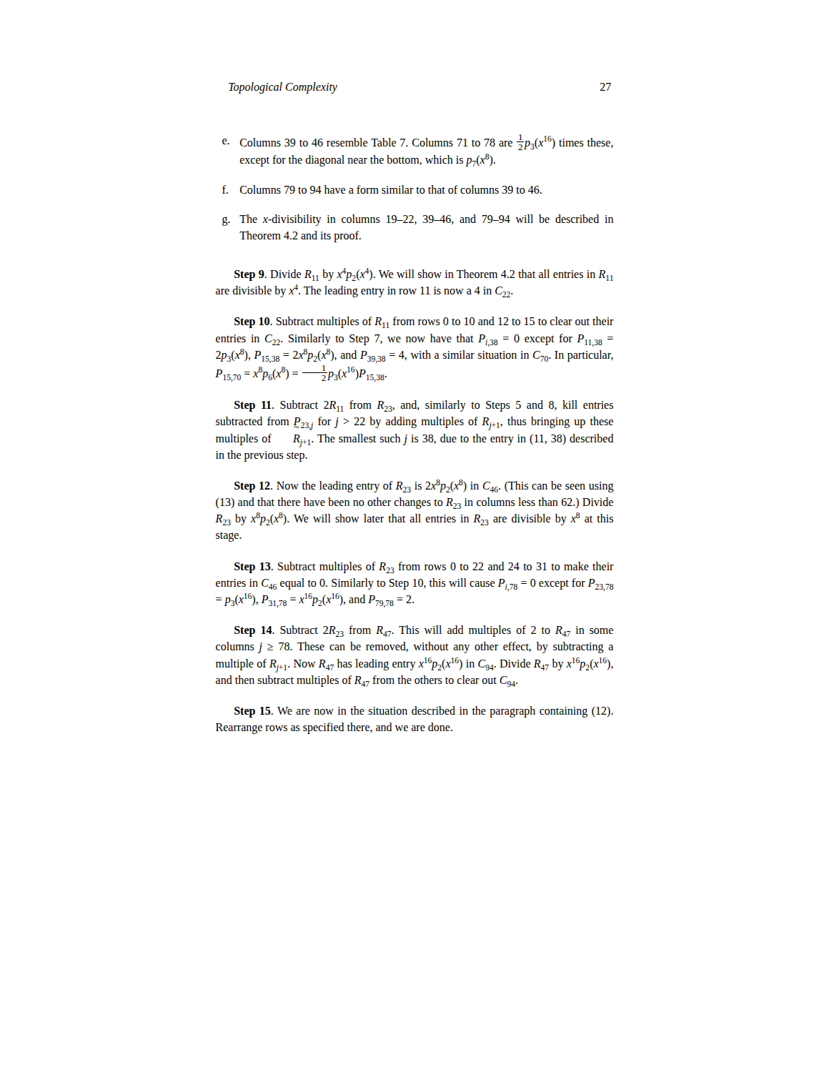Topological Complexity 27
e. Columns 39 to 46 resemble Table 7. Columns 71 to 78 are 12 p3(x16) times these, except for the diagonal near the bottom, which is p7(x8).
f. Columns 79 to 94 have a form similar to that of columns 39 to 46.
g. The x-divisibility in columns 19–22, 39–46, and 79–94 will be described in Theorem 4.2 and its proof.
Step 9. Divide R11 by x4p2(x4). We will show in Theorem 4.2 that all entries in R11 are divisible by x4. The leading entry in row 11 is now a 4 in C22.
Step 10. Subtract multiples of R11 from rows 0 to 10 and 12 to 15 to clear out their entries in C22. Similarly to Step 7, we now have that Pi,38 = 0 except for P11,38 = 2p3(x8), P15,38 = 2x8p2(x8), and P39,38 = 4, with a similar situation in C70. In particular, P15,70 = x8p6(x8) = 12 p3(x16)P15,38.
Step 11. Subtract 2R11 from R23, and, similarly to Steps 5 and 8, kill entries subtracted from P23,j for j > 22 by adding multiples of Rj+1, thus bringing up these multiples of ~Rj+1. The smallest such j is 38, due to the entry in (11, 38) described in the previous step.
Step 12. Now the leading entry of R23 is 2x8p2(x8) in C46. (This can be seen using (13) and that there have been no other changes to R23 in columns less than 62.) Divide R23 by x8p2(x8). We will show later that all entries in R23 are divisible by x8 at this stage.
Step 13. Subtract multiples of R23 from rows 0 to 22 and 24 to 31 to make their entries in C46 equal to 0. Similarly to Step 10, this will cause Pi,78 = 0 except for P23,78 = p3(x16), P31,78 = x16p2(x16), and P79,78 = 2.
Step 14. Subtract 2R23 from R47. This will add multiples of 2 to R47 in some columns j ≥ 78. These can be removed, without any other effect, by subtracting a multiple of Rj+1. Now R47 has leading entry x16p2(x16) in C94. Divide R47 by x16p2(x16), and then subtract multiples of R47 from the others to clear out C94.
Step 15. We are now in the situation described in the paragraph containing (12). Rearrange rows as specified there, and we are done.